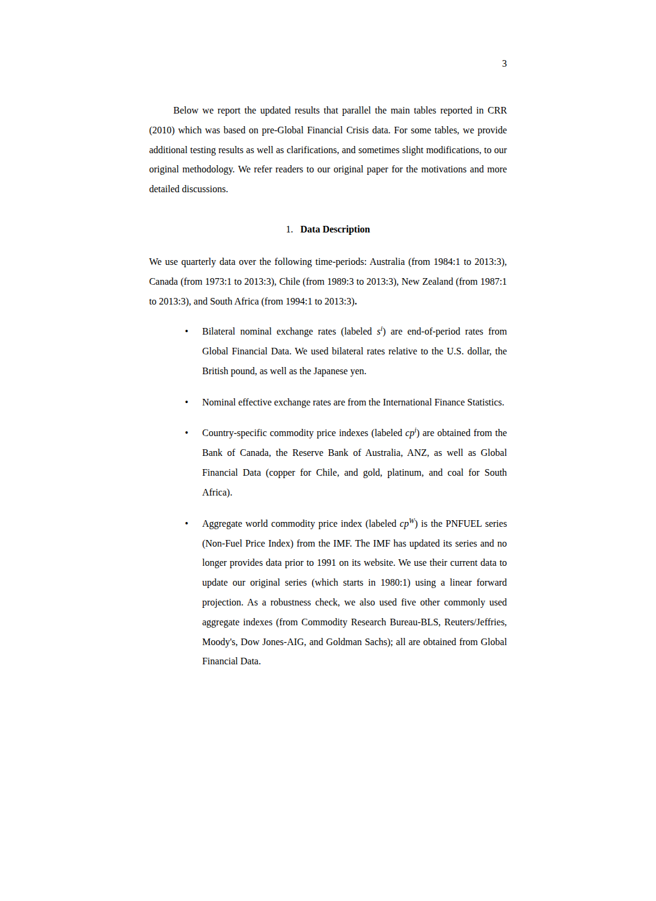3
Below we report the updated results that parallel the main tables reported in CRR (2010) which was based on pre-Global Financial Crisis data. For some tables, we provide additional testing results as well as clarifications, and sometimes slight modifications, to our original methodology. We refer readers to our original paper for the motivations and more detailed discussions.
1. Data Description
We use quarterly data over the following time-periods: Australia (from 1984:1 to 2013:3), Canada (from 1973:1 to 2013:3), Chile (from 1989:3 to 2013:3), New Zealand (from 1987:1 to 2013:3), and South Africa (from 1994:1 to 2013:3).
Bilateral nominal exchange rates (labeled si) are end-of-period rates from Global Financial Data. We used bilateral rates relative to the U.S. dollar, the British pound, as well as the Japanese yen.
Nominal effective exchange rates are from the International Finance Statistics.
Country-specific commodity price indexes (labeled cpi) are obtained from the Bank of Canada, the Reserve Bank of Australia, ANZ, as well as Global Financial Data (copper for Chile, and gold, platinum, and coal for South Africa).
Aggregate world commodity price index (labeled cpW) is the PNFUEL series (Non-Fuel Price Index) from the IMF. The IMF has updated its series and no longer provides data prior to 1991 on its website. We use their current data to update our original series (which starts in 1980:1) using a linear forward projection. As a robustness check, we also used five other commonly used aggregate indexes (from Commodity Research Bureau-BLS, Reuters/Jeffries, Moody's, Dow Jones-AIG, and Goldman Sachs); all are obtained from Global Financial Data.